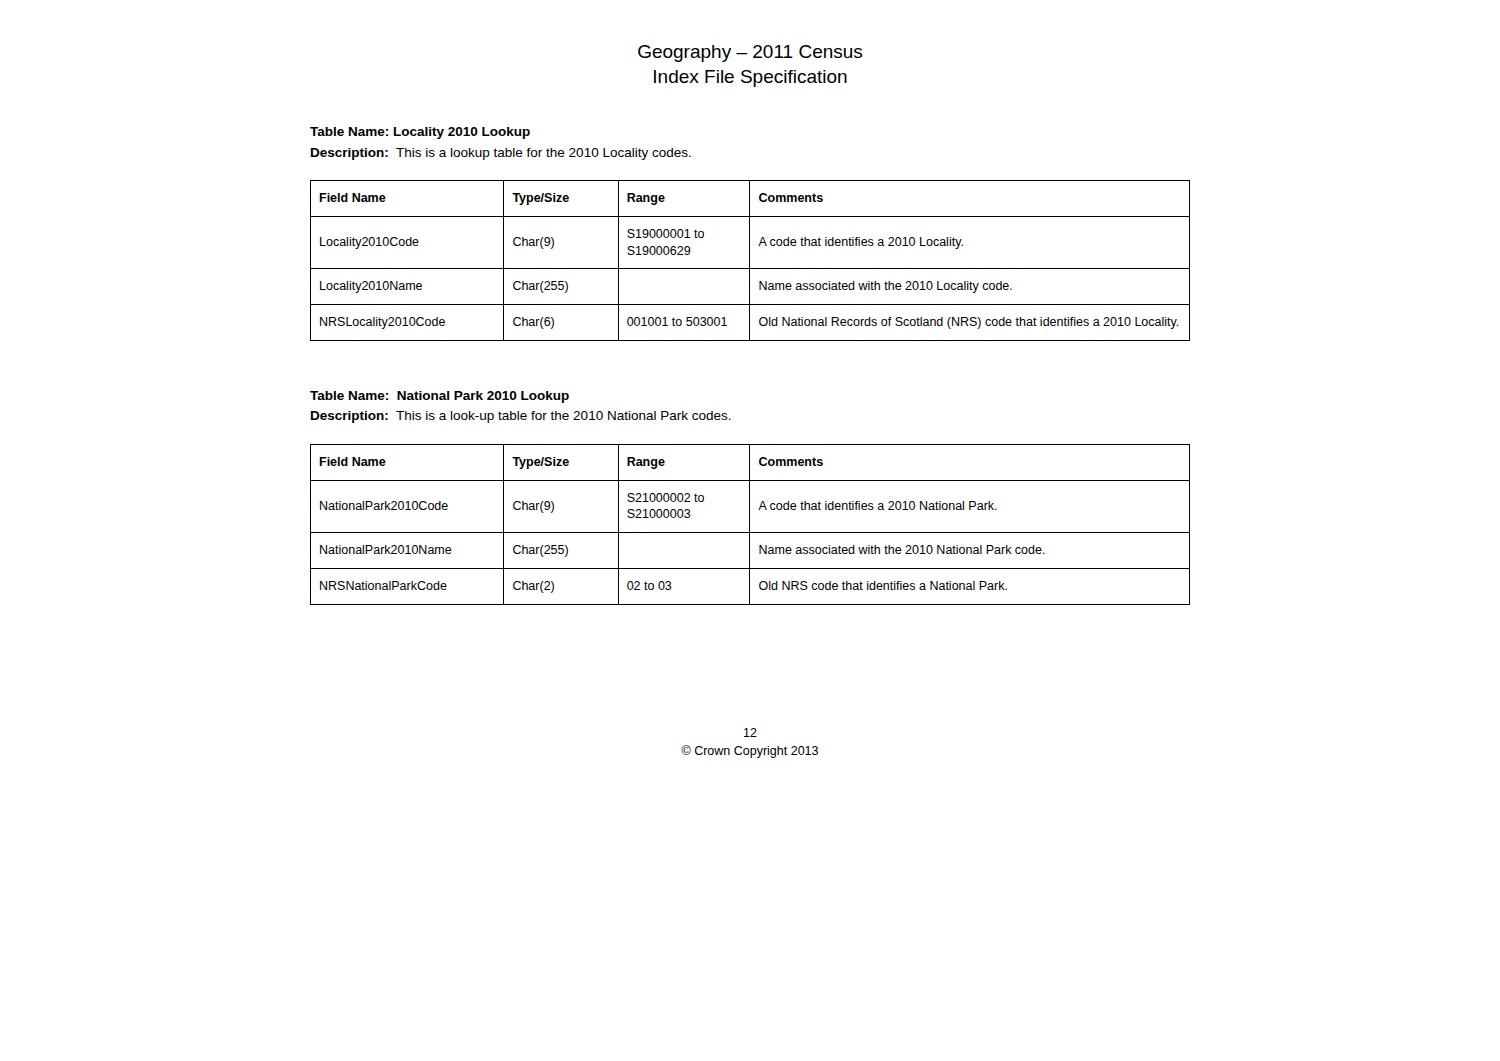Geography – 2011 Census
Index File Specification
Table Name: Locality 2010 Lookup
Description: This is a lookup table for the 2010 Locality codes.
| Field Name | Type/Size | Range | Comments |
| --- | --- | --- | --- |
| Locality2010Code | Char(9) | S19000001 to S19000629 | A code that identifies a 2010 Locality. |
| Locality2010Name | Char(255) | | Name associated with the 2010 Locality code. |
| NRSLocality2010Code | Char(6) | 001001 to 503001 | Old National Records of Scotland (NRS) code that identifies a 2010 Locality. |
Table Name: National Park 2010 Lookup
Description: This is a look-up table for the 2010 National Park codes.
| Field Name | Type/Size | Range | Comments |
| --- | --- | --- | --- |
| NationalPark2010Code | Char(9) | S21000002 to S21000003 | A code that identifies a 2010 National Park. |
| NationalPark2010Name | Char(255) | | Name associated with the 2010 National Park code. |
| NRSNationalParkCode | Char(2) | 02 to 03 | Old NRS code that identifies a National Park. |
12
© Crown Copyright 2013